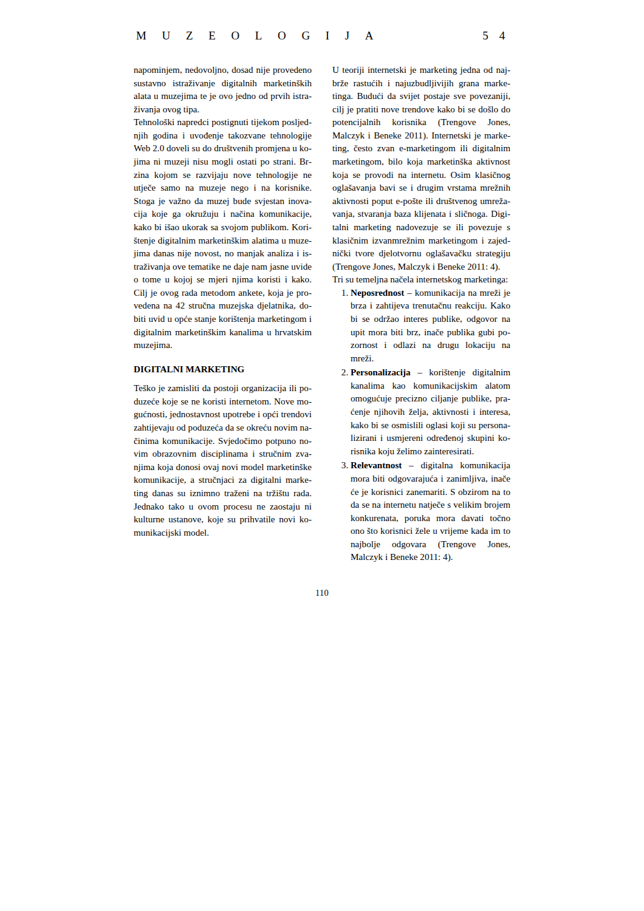M U Z E O L O G I J A 5 4
napominjem, nedovoljno, dosad nije provedeno sustavno istraživanje digitalnih marketinških alata u muzejima te je ovo jedno od prvih istraživanja ovog tipa.
Tehnološki napredci postignuti tijekom posljednjih godina i uvođenje takozvane tehnologije Web 2.0 doveli su do društvenih promjena u kojima ni muzeji nisu mogli ostati po strani. Brzina kojom se razvijaju nove tehnologije ne utječe samo na muzeje nego i na korisnike. Stoga je važno da muzej bude svjestan inovacija koje ga okružuju i načina komunikacije, kako bi išao ukorak sa svojom publikom. Korištenje digitalnim marketinškim alatima u muzejima danas nije novost, no manjak analiza i istraživanja ove tematike ne daje nam jasne uvide o tome u kojoj se mjeri njima koristi i kako. Cilj je ovog rada metodom ankete, koja je provedena na 42 stručna muzejska djelatnika, dobiti uvid u opće stanje korištenja marketingom i digitalnim marketinškim kanalima u hrvatskim muzejima.
DIGITALNI MARKETING
Teško je zamisliti da postoji organizacija ili poduzeće koje se ne koristi internetom. Nove mogućnosti, jednostavnost upotrebe i opći trendovi zahtijevaju od poduzeća da se okreću novim načinima komunikacije. Svjedočimo potpuno novim obrazovnim disciplinama i stručnim zvanjima koja donosi ovaj novi model marketinške komunikacije, a stručnjaci za digitalni marketing danas su iznimno traženi na tržištu rada. Jednako tako u ovom procesu ne zaostaju ni kulturne ustanove, koje su prihvatile novi komunikacijski model.
U teoriji internetski je marketing jedna od najbrže rastućih i najuzbudljivijih grana marketinga. Budući da svijet postaje sve povezaniji, cilj je pratiti nove trendove kako bi se došlo do potencijalnih korisnika (Trengove Jones, Malczyk i Beneke 2011). Internetski je marketing, često zvan e-marketingom ili digitalnim marketingom, bilo koja marketinška aktivnost koja se provodi na internetu. Osim klasičnog oglašavanja bavi se i drugim vrstama mrežnih aktivnosti poput e-pošte ili društvenog umrežavanja, stvaranja baza klijenata i sličnoga. Digitalni marketing nadovezuje se ili povezuje s klasičnim izvanmrežnim marketingom i zajednički tvore djelotvornu oglašavačku strategiju (Trengove Jones, Malczyk i Beneke 2011: 4).
Tri su temeljna načela internetskog marketinga:
Neposrednost – komunikacija na mreži je brza i zahtijeva trenutačnu reakciju. Kako bi se održao interes publike, odgovor na upit mora biti brz, inače publika gubi pozornost i odlazi na drugu lokaciju na mreži.
Personalizacija – korištenje digitalnim kanalima kao komunikacijskim alatom omogućuje precizno ciljanje publike, praćenje njihovih želja, aktivnosti i interesa, kako bi se osmislili oglasi koji su personalizirani i usmjereni određenoj skupini korisnika koju želimo zainteresirati.
Relevantnost – digitalna komunikacija mora biti odgovarajuća i zanimljiva, inače će je korisnici zanemariti. S obzirom na to da se na internetu natječe s velikim brojem konkurenata, poruka mora davati točno ono što korisnici žele u vrijeme kada im to najbolje odgovara (Trengove Jones, Malczyk i Beneke 2011: 4).
110